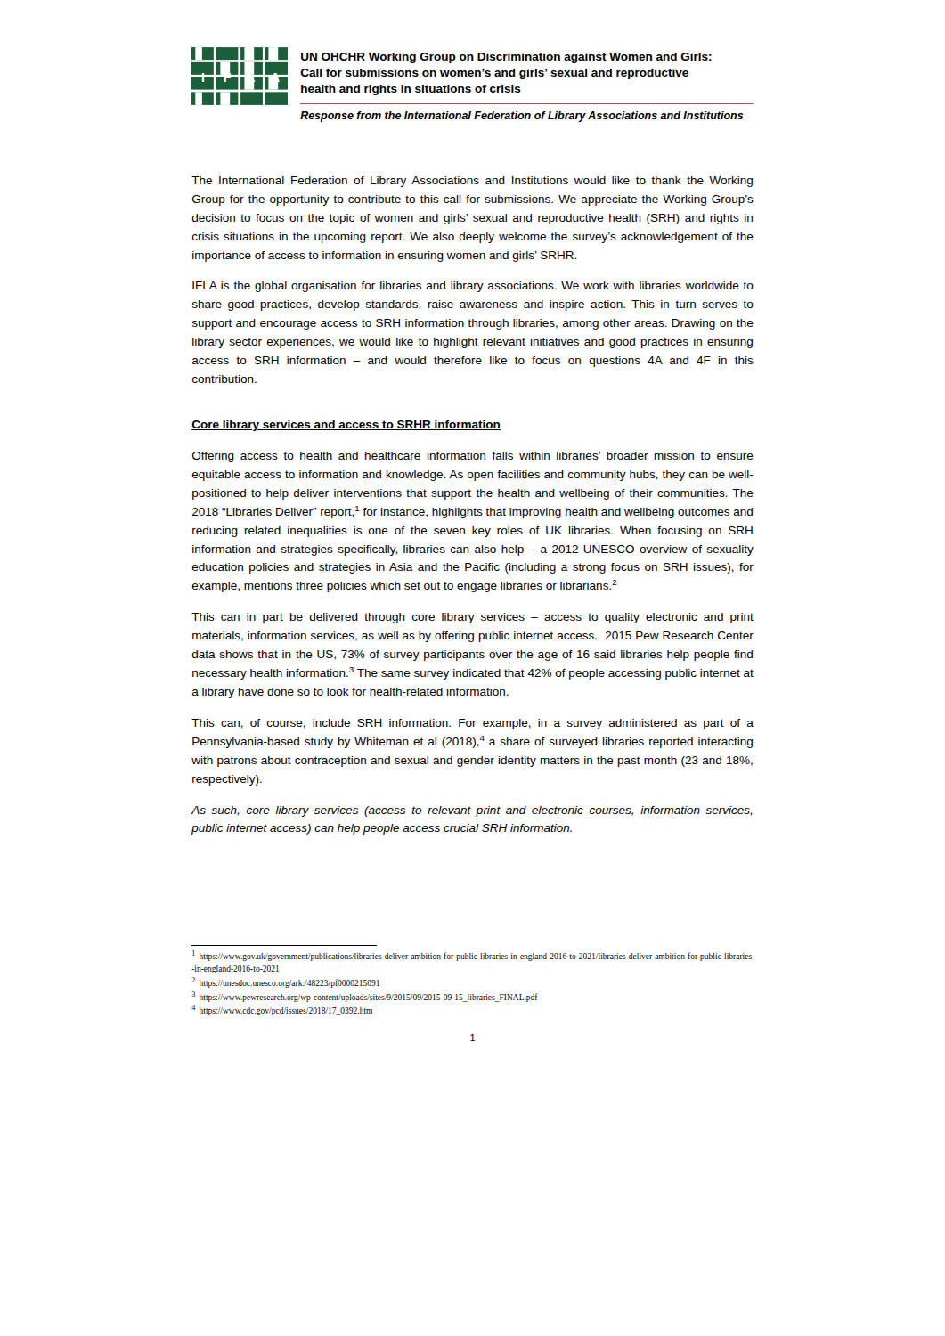I F L A
UN OHCHR Working Group on Discrimination against Women and Girls:
Call for submissions on women’s and girls’ sexual and reproductive
health and rights in situations of crisis
Response from the International Federation of Library Associations and Institutions
The International Federation of Library Associations and Institutions would like to thank the Working Group for the opportunity to contribute to this call for submissions. We appreciate the Working Group’s decision to focus on the topic of women and girls’ sexual and reproductive health (SRH) and rights in crisis situations in the upcoming report. We also deeply welcome the survey’s acknowledgement of the importance of access to information in ensuring women and girls’ SRHR.
IFLA is the global organisation for libraries and library associations. We work with libraries worldwide to share good practices, develop standards, raise awareness and inspire action. This in turn serves to support and encourage access to SRH information through libraries, among other areas. Drawing on the library sector experiences, we would like to highlight relevant initiatives and good practices in ensuring access to SRH information – and would therefore like to focus on questions 4A and 4F in this contribution.
Core library services and access to SRHR information
Offering access to health and healthcare information falls within libraries’ broader mission to ensure equitable access to information and knowledge. As open facilities and community hubs, they can be well-positioned to help deliver interventions that support the health and wellbeing of their communities. The 2018 “Libraries Deliver” report,1 for instance, highlights that improving health and wellbeing outcomes and reducing related inequalities is one of the seven key roles of UK libraries. When focusing on SRH information and strategies specifically, libraries can also help – a 2012 UNESCO overview of sexuality education policies and strategies in Asia and the Pacific (including a strong focus on SRH issues), for example, mentions three policies which set out to engage libraries or librarians.2
This can in part be delivered through core library services – access to quality electronic and print materials, information services, as well as by offering public internet access. 2015 Pew Research Center data shows that in the US, 73% of survey participants over the age of 16 said libraries help people find necessary health information.3 The same survey indicated that 42% of people accessing public internet at a library have done so to look for health-related information.
This can, of course, include SRH information. For example, in a survey administered as part of a Pennsylvania-based study by Whiteman et al (2018),4 a share of surveyed libraries reported interacting with patrons about contraception and sexual and gender identity matters in the past month (23 and 18%, respectively).
As such, core library services (access to relevant print and electronic courses, information services, public internet access) can help people access crucial SRH information.
1 https://www.gov.uk/government/publications/libraries-deliver-ambition-for-public-libraries-in-england-2016-to-2021/libraries-deliver-ambition-for-public-libraries-in-england-2016-to-2021
2 https://unesdoc.unesco.org/ark:/48223/pf0000215091
3 https://www.pewresearch.org/wp-content/uploads/sites/9/2015/09/2015-09-15_libraries_FINAL.pdf
4 https://www.cdc.gov/pcd/issues/2018/17_0392.htm
1